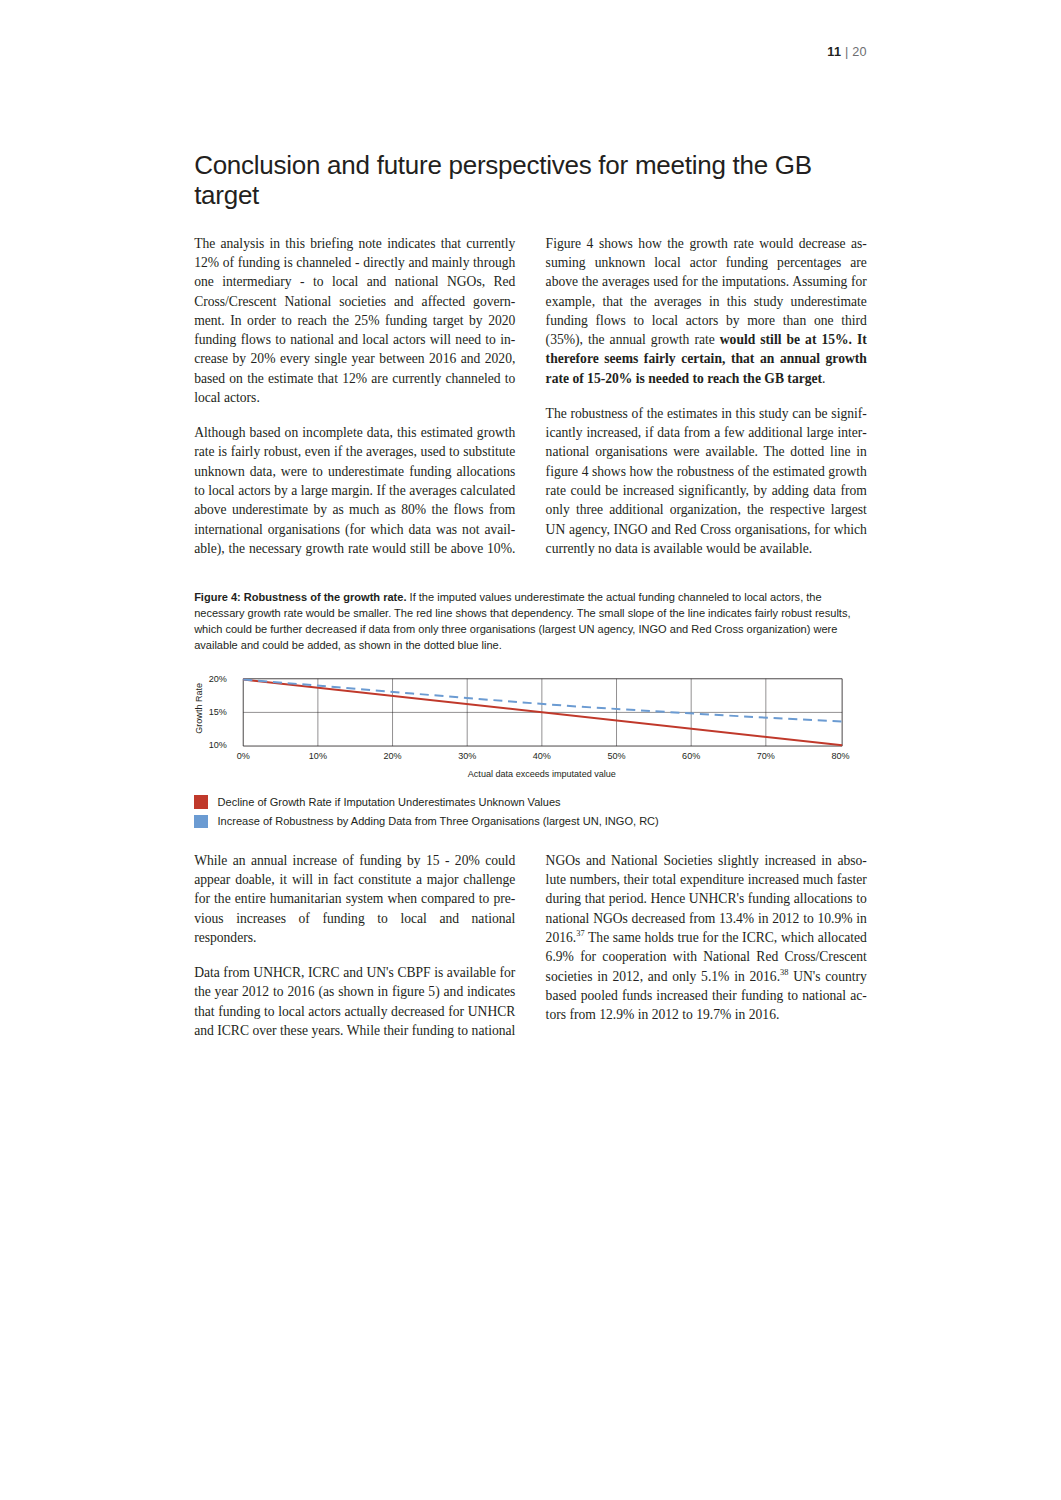11 | 20
Conclusion and future perspectives for meeting the GB target
The analysis in this briefing note indicates that currently 12% of funding is channeled - directly and mainly through one intermediary - to local and national NGOs, Red Cross/Crescent National societies and affected government. In order to reach the 25% funding target by 2020 funding flows to national and local actors will need to increase by 20% every single year between 2016 and 2020, based on the estimate that 12% are currently channeled to local actors.
Although based on incomplete data, this estimated growth rate is fairly robust, even if the averages, used to substitute unknown data, were to underestimate funding allocations to local actors by a large margin. If the averages calculated above underestimate by as much as 80% the flows from international organisations (for which data was not available), the necessary growth rate would still be above 10%. Figure 4 shows how the growth rate would decrease assuming unknown local actor funding percentages are above the averages used for the imputations. Assuming for example, that the averages in this study underestimate funding flows to local actors by more than one third (35%), the annual growth rate would still be at 15%. It therefore seems fairly certain, that an annual growth rate of 15-20% is needed to reach the GB target.
The robustness of the estimates in this study can be significantly increased, if data from a few additional large international organisations were available. The dotted line in figure 4 shows how the robustness of the estimated growth rate could be increased significantly, by adding data from only three additional organization, the respective largest UN agency, INGO and Red Cross organisations, for which currently no data is available would be available.
Figure 4: Robustness of the growth rate. If the imputed values underestimate the actual funding channeled to local actors, the necessary growth rate would be smaller. The red line shows that dependency. The small slope of the line indicates fairly robust results, which could be further decreased if data from only three organisations (largest UN agency, INGO and Red Cross organization) were available and could be added, as shown in the dotted blue line.
20% 15% 10% Growth Rate 0% 10% 20% 30% 40% 50% 60% 70% 80% Actual data exceeds imputated value
Decline of Growth Rate if Imputation Underestimates Unknown Values
Increase of Robustness by Adding Data from Three Organisations (largest UN, INGO, RC)
While an annual increase of funding by 15 - 20% could appear doable, it will in fact constitute a major challenge for the entire humanitarian system when compared to previous increases of funding to local and national responders.
Data from UNHCR, ICRC and UN's CBPF is available for the year 2012 to 2016 (as shown in figure 5) and indicates that funding to local actors actually decreased for UNHCR and ICRC over these years. While their funding to national NGOs and National Societies slightly increased in absolute numbers, their total expenditure increased much faster during that period. Hence UNHCR's funding allocations to national NGOs decreased from 13.4% in 2012 to 10.9% in 2016.37 The same holds true for the ICRC, which allocated 6.9% for cooperation with National Red Cross/Crescent societies in 2012, and only 5.1% in 2016.38 UN's country based pooled funds increased their funding to national actors from 12.9% in 2012 to 19.7% in 2016.